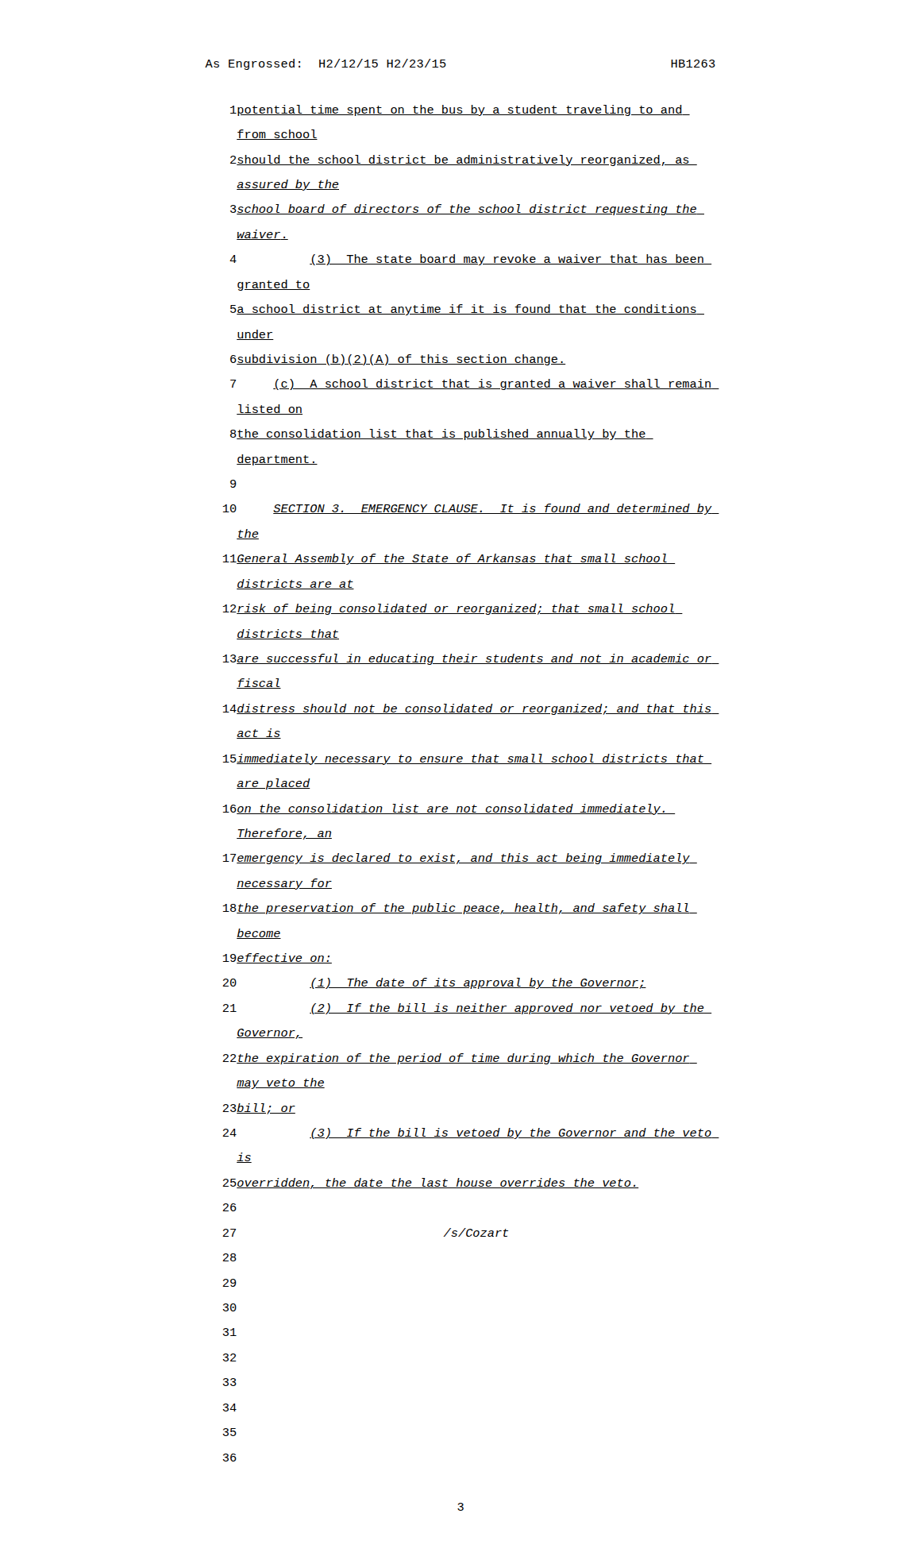As Engrossed: H2/12/15 H2/23/15
HB1263
| 1 | potential time spent on the bus by a student traveling to and from school |
| 2 | should the school district be administratively reorganized, as assured by the |
| 3 | school board of directors of the school district requesting the waiver . |
| 4 | (3) The state board may revoke a waiver that has been granted to |
| 5 | a school district at anytime if it is found that the conditions under |
| 6 | subdivision (b)(2)(A) of this section change. |
| 7 | (c) A school district that is granted a waiver shall remain listed on |
| 8 | the consolidation list that is published annually by the department. |
| 9 | |
| 10 | SECTION 3. EMERGENCY CLAUSE. It is found and determined by the |
| 11 | General Assembly of the State of Arkansas that small school districts are at |
| 12 | risk of being consolidated or reorganized; that small school districts that |
| 13 | are successful in educating their students and not in academic or fiscal |
| 14 | distress should not be consolidated or reorganized; and that this act is |
| 15 | immediately necessary to ensure that small school districts that are placed |
| 16 | on the consolidation list are not consolidated immediately. Therefore, an |
| 17 | emergency is declared to exist, and this act being immediately necessary for |
| 18 | the preservation of the public peace, health, and safety shall become |
| 19 | effective on: |
| 20 | (1) The date of its approval by the Governor; |
| 21 | (2) If the bill is neither approved nor vetoed by the Governor, |
| 22 | the expiration of the period of time during which the Governor may veto the |
| 23 | bill; or |
| 24 | (3) If the bill is vetoed by the Governor and the veto is |
| 25 | overridden, the date the last house overrides the veto. |
| 26 | |
| 27 | /s/Cozart |
| 28 | |
| 29 | |
| 30 | |
| 31 | |
| 32 | |
| 33 | |
| 34 | |
| 35 | |
| 36 | |
3